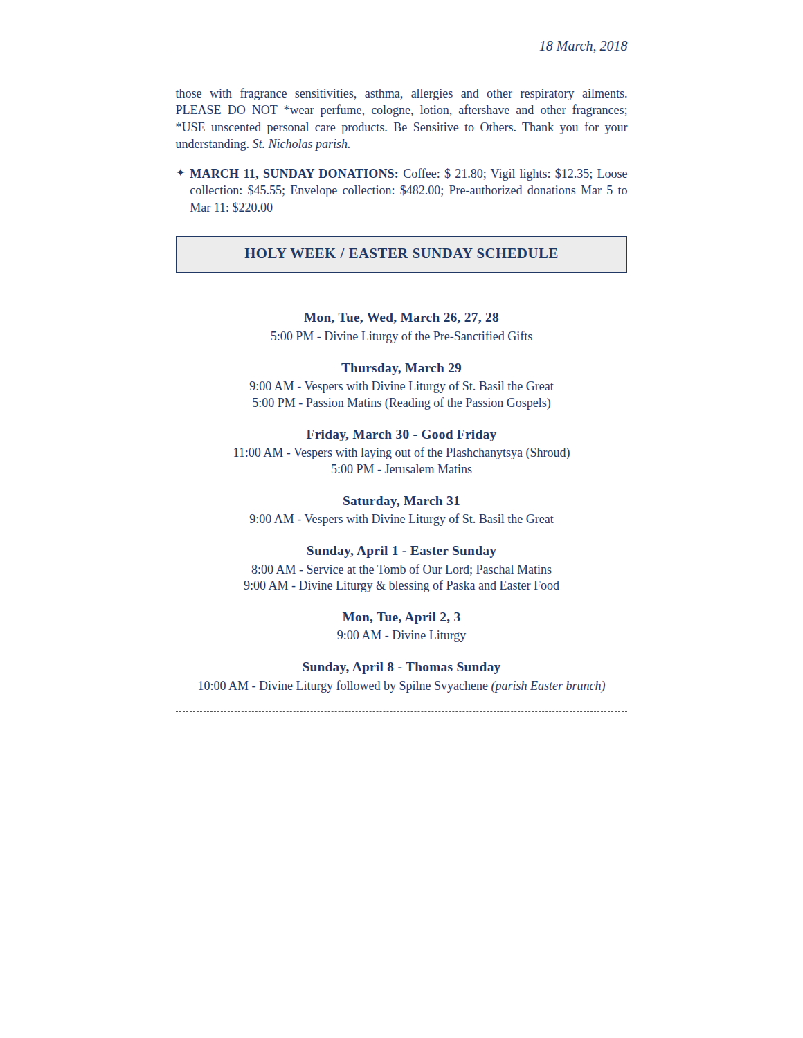18 March, 2018
those with fragrance sensitivities, asthma, allergies and other respiratory ailments. PLEASE DO NOT *wear perfume, cologne, lotion, aftershave and other fragrances; *USE unscented personal care products. Be Sensitive to Others. Thank you for your understanding. St. Nicholas parish.
✦
MARCH 11, SUNDAY DONATIONS: Coffee: $ 21.80; Vigil lights: $12.35; Loose collection: $45.55; Envelope collection: $482.00; Pre-authorized donations Mar 5 to Mar 11: $220.00
HOLY WEEK / EASTER SUNDAY SCHEDULE
Mon, Tue, Wed, March 26, 27, 28
5:00 PM - Divine Liturgy of the Pre-Sanctified Gifts
Thursday, March 29
9:00 AM - Vespers with Divine Liturgy of St. Basil the Great
5:00 PM - Passion Matins (Reading of the Passion Gospels)
Friday, March 30 - Good Friday
11:00 AM - Vespers with laying out of the Plashchanytsya (Shroud)
5:00 PM - Jerusalem Matins
Saturday, March 31
9:00 AM - Vespers with Divine Liturgy of St. Basil the Great
Sunday, April 1 - Easter Sunday
8:00 AM - Service at the Tomb of Our Lord; Paschal Matins
9:00 AM - Divine Liturgy & blessing of Paska and Easter Food
Mon, Tue, April 2, 3
9:00 AM - Divine Liturgy
Sunday, April 8 - Thomas Sunday
10:00 AM - Divine Liturgy followed by Spilne Svyachene (parish Easter brunch)